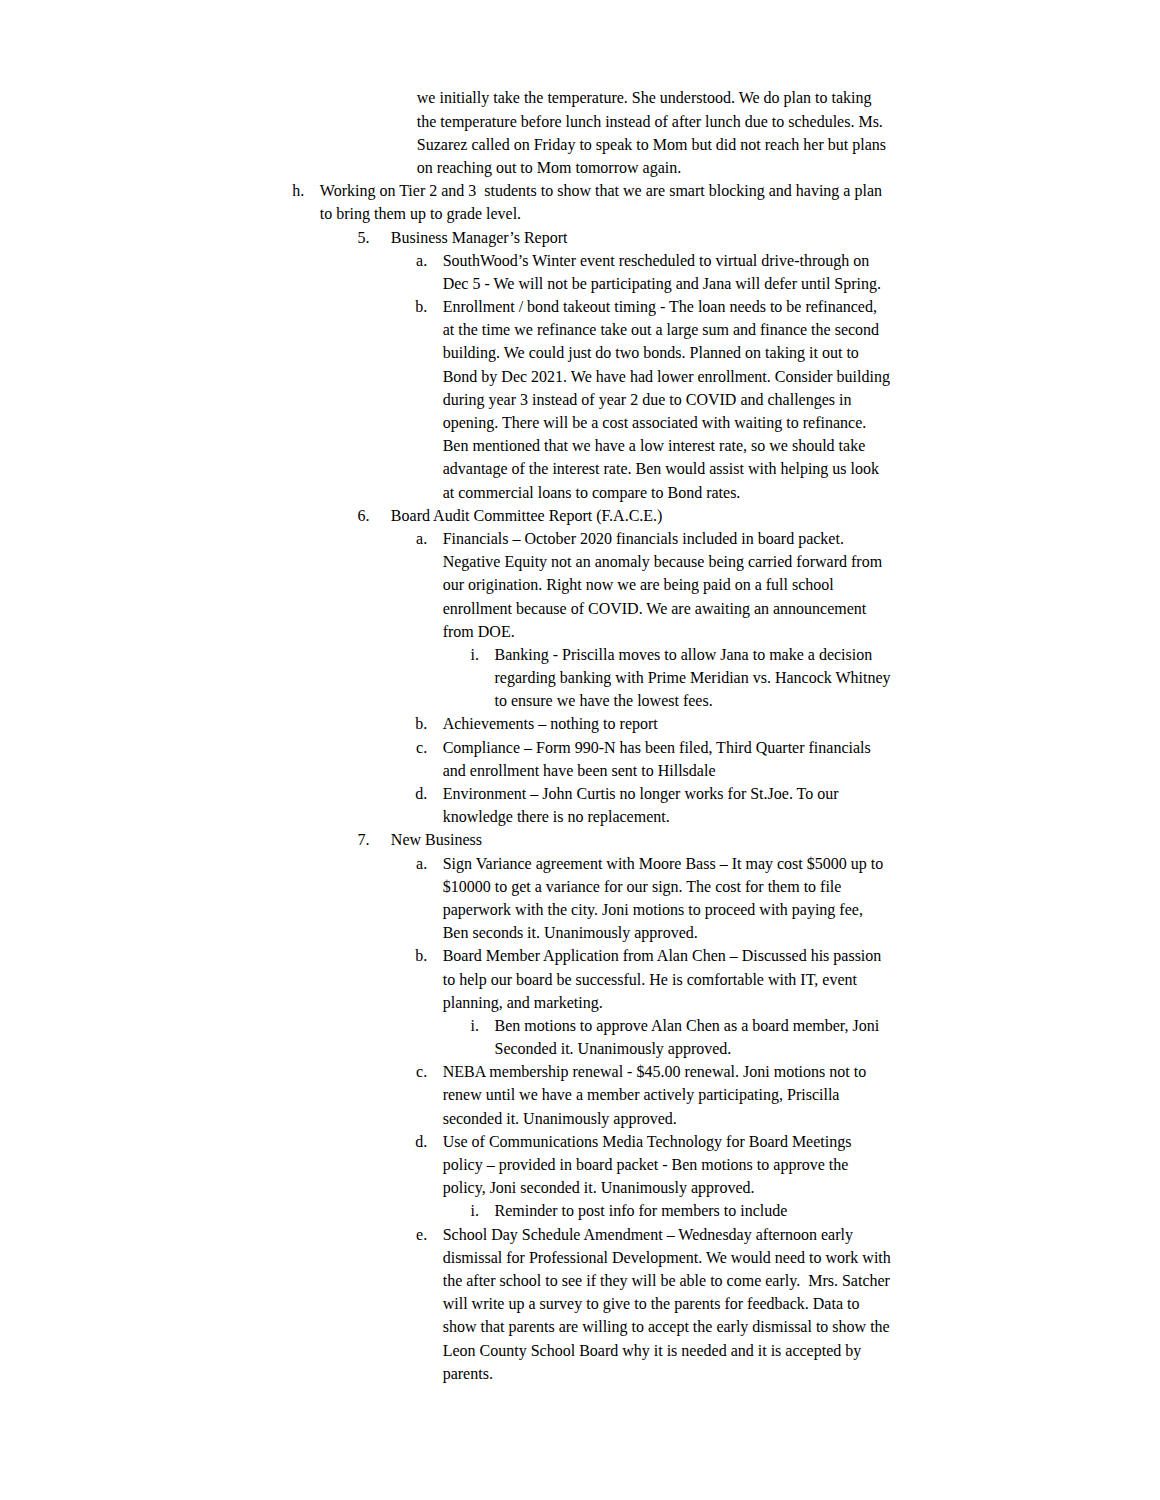we initially take the temperature. She understood. We do plan to taking the temperature before lunch instead of after lunch due to schedules. Ms. Suzarez called on Friday to speak to Mom but did not reach her but plans on reaching out to Mom tomorrow again.
Working on Tier 2 and 3 students to show that we are smart blocking and having a plan to bring them up to grade level.
Business Manager’s Report
SouthWood’s Winter event rescheduled to virtual drive-through on Dec 5 - We will not be participating and Jana will defer until Spring.
Enrollment / bond takeout timing - The loan needs to be refinanced, at the time we refinance take out a large sum and finance the second building. We could just do two bonds. Planned on taking it out to Bond by Dec 2021. We have had lower enrollment. Consider building during year 3 instead of year 2 due to COVID and challenges in opening. There will be a cost associated with waiting to refinance. Ben mentioned that we have a low interest rate, so we should take advantage of the interest rate. Ben would assist with helping us look at commercial loans to compare to Bond rates.
Board Audit Committee Report (F.A.C.E.)
Financials – October 2020 financials included in board packet. Negative Equity not an anomaly because being carried forward from our origination. Right now we are being paid on a full school enrollment because of COVID. We are awaiting an announcement from DOE.
Banking - Priscilla moves to allow Jana to make a decision regarding banking with Prime Meridian vs. Hancock Whitney to ensure we have the lowest fees.
Achievements – nothing to report
Compliance – Form 990-N has been filed, Third Quarter financials and enrollment have been sent to Hillsdale
Environment – John Curtis no longer works for St.Joe. To our knowledge there is no replacement.
New Business
Sign Variance agreement with Moore Bass – It may cost $5000 up to $10000 to get a variance for our sign. The cost for them to file paperwork with the city. Joni motions to proceed with paying fee, Ben seconds it. Unanimously approved.
Board Member Application from Alan Chen – Discussed his passion to help our board be successful. He is comfortable with IT, event planning, and marketing.
Ben motions to approve Alan Chen as a board member, Joni Seconded it. Unanimously approved.
NEBA membership renewal - $45.00 renewal. Joni motions not to renew until we have a member actively participating, Priscilla seconded it. Unanimously approved.
Use of Communications Media Technology for Board Meetings policy – provided in board packet - Ben motions to approve the policy, Joni seconded it. Unanimously approved.
Reminder to post info for members to include
School Day Schedule Amendment – Wednesday afternoon early dismissal for Professional Development. We would need to work with the after school to see if they will be able to come early. Mrs. Satcher will write up a survey to give to the parents for feedback. Data to show that parents are willing to accept the early dismissal to show the Leon County School Board why it is needed and it is accepted by parents.